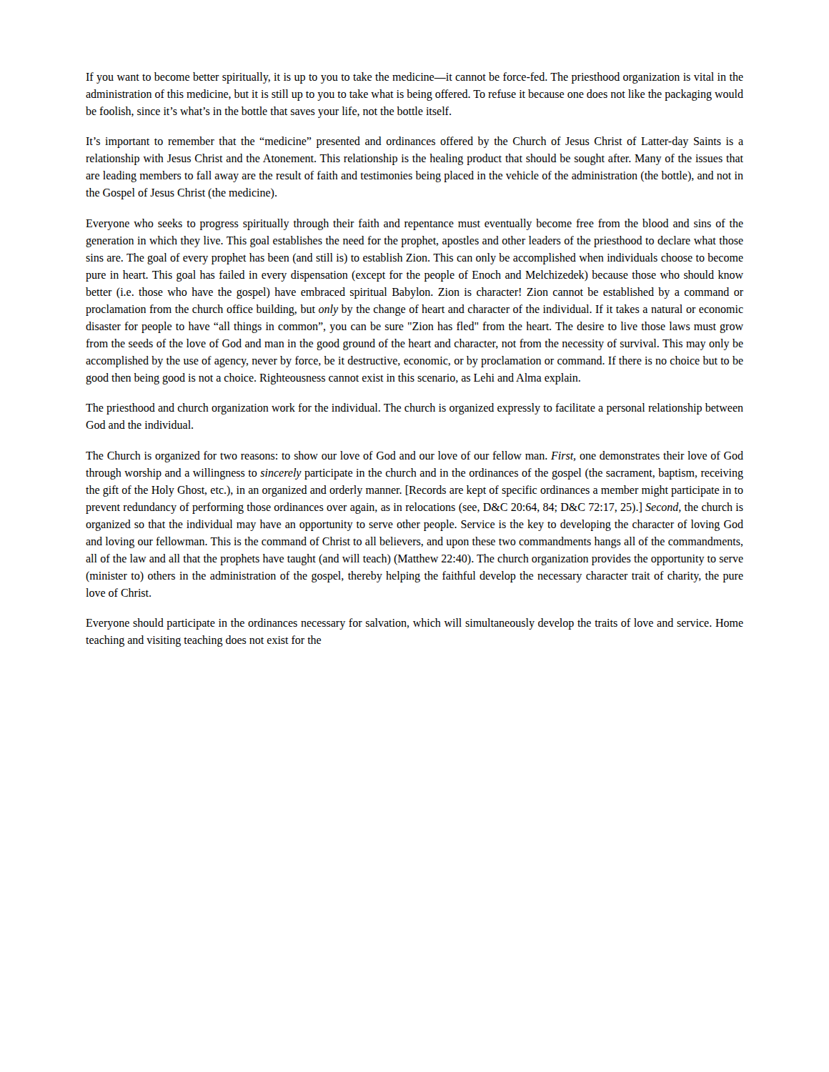If you want to become better spiritually, it is up to you to take the medicine—it cannot be force-fed. The priesthood organization is vital in the administration of this medicine, but it is still up to you to take what is being offered. To refuse it because one does not like the packaging would be foolish, since it’s what’s in the bottle that saves your life, not the bottle itself.
It’s important to remember that the “medicine” presented and ordinances offered by the Church of Jesus Christ of Latter-day Saints is a relationship with Jesus Christ and the Atonement. This relationship is the healing product that should be sought after. Many of the issues that are leading members to fall away are the result of faith and testimonies being placed in the vehicle of the administration (the bottle), and not in the Gospel of Jesus Christ (the medicine).
Everyone who seeks to progress spiritually through their faith and repentance must eventually become free from the blood and sins of the generation in which they live. This goal establishes the need for the prophet, apostles and other leaders of the priesthood to declare what those sins are. The goal of every prophet has been (and still is) to establish Zion. This can only be accomplished when individuals choose to become pure in heart. This goal has failed in every dispensation (except for the people of Enoch and Melchizedek) because those who should know better (i.e. those who have the gospel) have embraced spiritual Babylon. Zion is character! Zion cannot be established by a command or proclamation from the church office building, but only by the change of heart and character of the individual. If it takes a natural or economic disaster for people to have “all things in common”, you can be sure "Zion has fled" from the heart. The desire to live those laws must grow from the seeds of the love of God and man in the good ground of the heart and character, not from the necessity of survival. This may only be accomplished by the use of agency, never by force, be it destructive, economic, or by proclamation or command. If there is no choice but to be good then being good is not a choice. Righteousness cannot exist in this scenario, as Lehi and Alma explain.
The priesthood and church organization work for the individual. The church is organized expressly to facilitate a personal relationship between God and the individual.
The Church is organized for two reasons: to show our love of God and our love of our fellow man. First, one demonstrates their love of God through worship and a willingness to sincerely participate in the church and in the ordinances of the gospel (the sacrament, baptism, receiving the gift of the Holy Ghost, etc.), in an organized and orderly manner. [Records are kept of specific ordinances a member might participate in to prevent redundancy of performing those ordinances over again, as in relocations (see, D&C 20:64, 84; D&C 72:17, 25).] Second, the church is organized so that the individual may have an opportunity to serve other people. Service is the key to developing the character of loving God and loving our fellowman. This is the command of Christ to all believers, and upon these two commandments hangs all of the commandments, all of the law and all that the prophets have taught (and will teach) (Matthew 22:40). The church organization provides the opportunity to serve (minister to) others in the administration of the gospel, thereby helping the faithful develop the necessary character trait of charity, the pure love of Christ.
Everyone should participate in the ordinances necessary for salvation, which will simultaneously develop the traits of love and service. Home teaching and visiting teaching does not exist for the